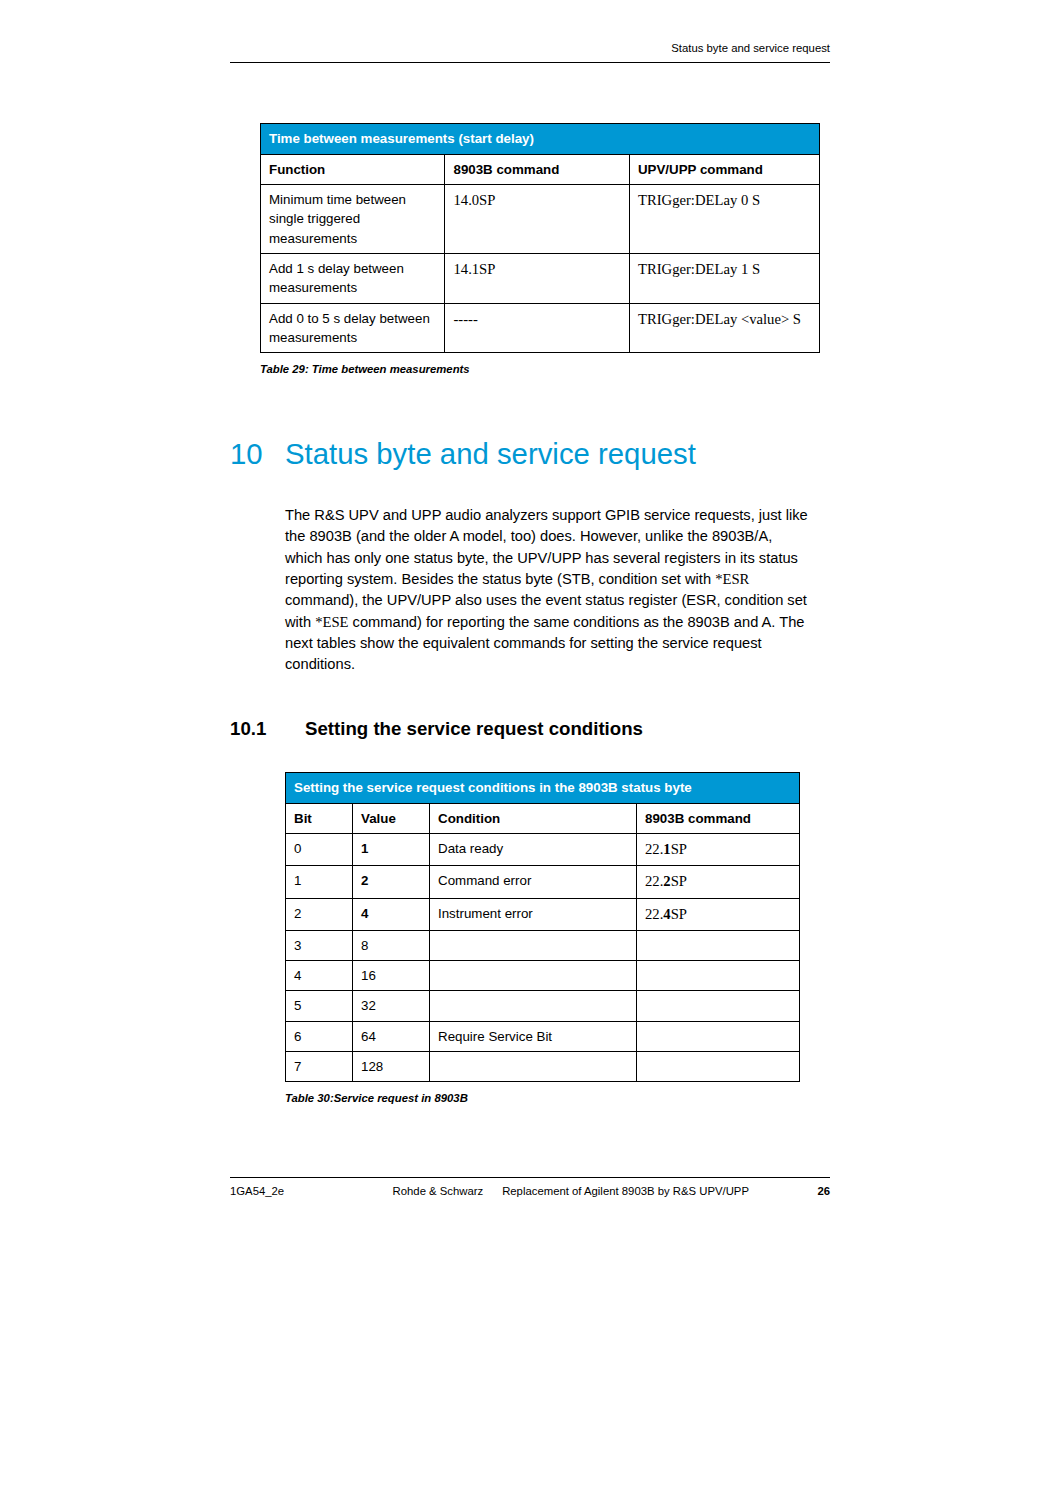Status byte and service request
| Time between measurements (start delay) |
| --- |
| Function | 8903B command | UPV/UPP command |
| Minimum time between single triggered measurements | 14.0SP | TRIGger:DELay 0 S |
| Add 1 s delay between measurements | 14.1SP | TRIGger:DELay 1 S |
| Add 0 to 5 s delay between measurements | ----- | TRIGger:DELay <value> S |
Table 29: Time between measurements
10 Status byte and service request
The R&S UPV and UPP audio analyzers support GPIB service requests, just like the 8903B (and the older A model, too) does. However, unlike the 8903B/A, which has only one status byte, the UPV/UPP has several registers in its status reporting system. Besides the status byte (STB, condition set with *ESR command), the UPV/UPP also uses the event status register (ESR, condition set with *ESE command) for reporting the same conditions as the 8903B and A. The next tables show the equivalent commands for setting the service request conditions.
10.1 Setting the service request conditions
| Setting the service request conditions in the 8903B status byte |
| --- |
| Bit | Value | Condition | 8903B command |
| 0 | 1 | Data ready | 22. 1 SP |
| 1 | 2 | Command error | 22. 2 SP |
| 2 | 4 | Instrument error | 22. 4 SP |
| 3 | 8 | | |
| 4 | 16 | | |
| 5 | 32 | | |
| 6 | 64 | Require Service Bit | |
| 7 | 128 | | |
Table 30:Service request in 8903B
1GA54_2e
Rohde & Schwarz Replacement of Agilent 8903B by R&S UPV/UPP
26